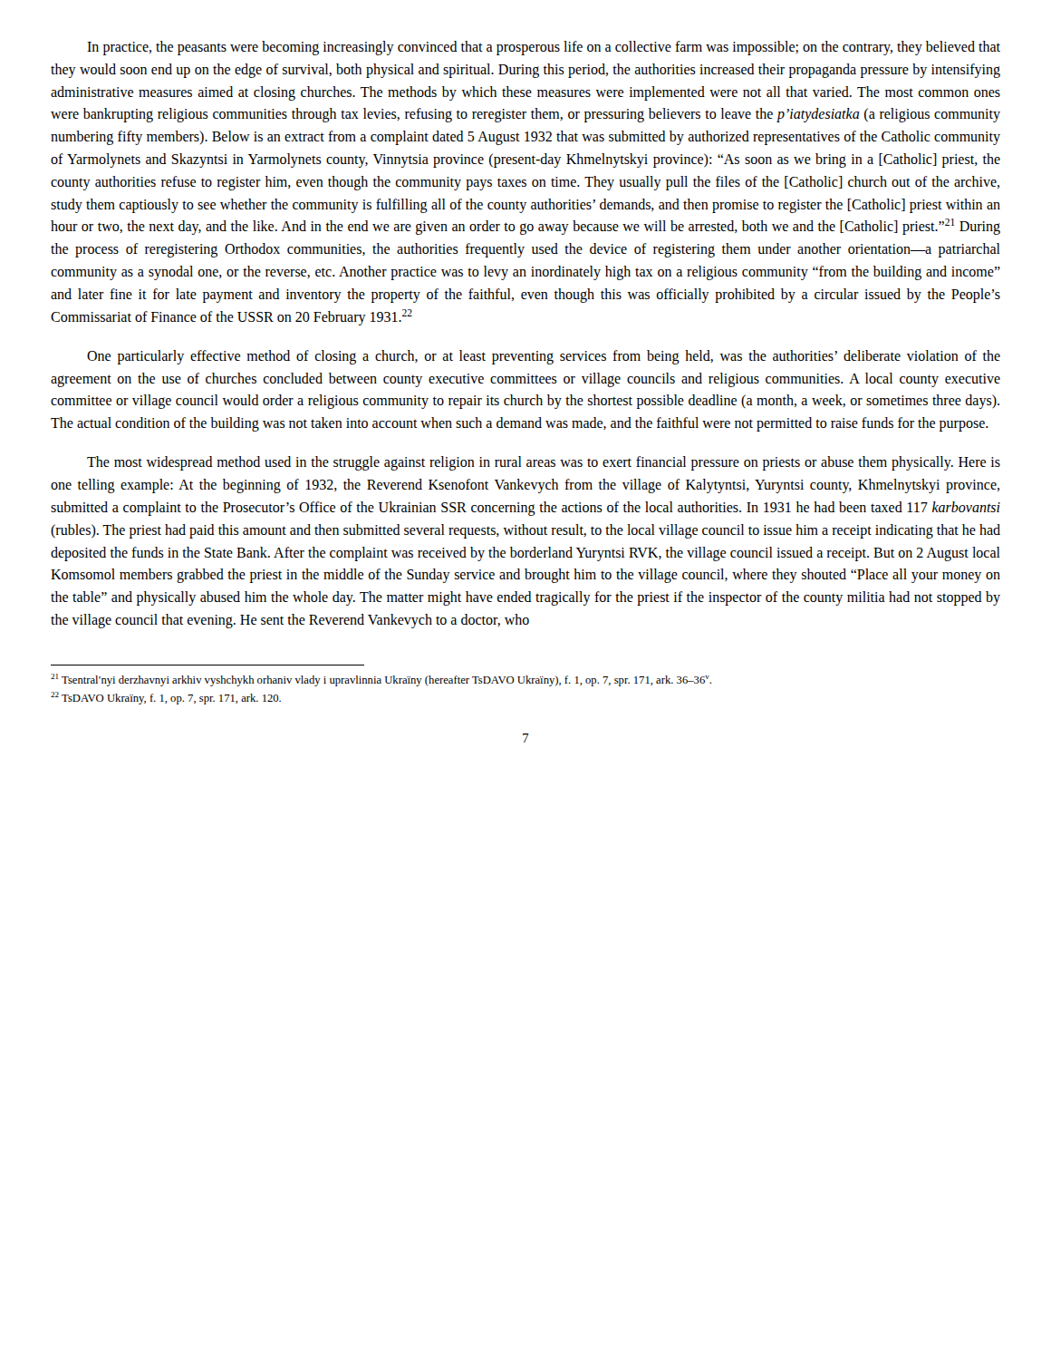In practice, the peasants were becoming increasingly convinced that a prosperous life on a collective farm was impossible; on the contrary, they believed that they would soon end up on the edge of survival, both physical and spiritual. During this period, the authorities increased their propaganda pressure by intensifying administrative measures aimed at closing churches. The methods by which these measures were implemented were not all that varied. The most common ones were bankrupting religious communities through tax levies, refusing to reregister them, or pressuring believers to leave the p’iatydesiatka (a religious community numbering fifty members). Below is an extract from a complaint dated 5 August 1932 that was submitted by authorized representatives of the Catholic community of Yarmolynets and Skazyntsi in Yarmolynets county, Vinnytsia province (present-day Khmelnytskyi province): “As soon as we bring in a [Catholic] priest, the county authorities refuse to register him, even though the community pays taxes on time. They usually pull the files of the [Catholic] church out of the archive, study them captiously to see whether the community is fulfilling all of the county authorities’ demands, and then promise to register the [Catholic] priest within an hour or two, the next day, and the like. And in the end we are given an order to go away because we will be arrested, both we and the [Catholic] priest.”21 During the process of reregistering Orthodox communities, the authorities frequently used the device of registering them under another orientation—a patriarchal community as a synodal one, or the reverse, etc. Another practice was to levy an inordinately high tax on a religious community “from the building and income” and later fine it for late payment and inventory the property of the faithful, even though this was officially prohibited by a circular issued by the People’s Commissariat of Finance of the USSR on 20 February 1931.22
One particularly effective method of closing a church, or at least preventing services from being held, was the authorities’ deliberate violation of the agreement on the use of churches concluded between county executive committees or village councils and religious communities. A local county executive committee or village council would order a religious community to repair its church by the shortest possible deadline (a month, a week, or sometimes three days). The actual condition of the building was not taken into account when such a demand was made, and the faithful were not permitted to raise funds for the purpose.
The most widespread method used in the struggle against religion in rural areas was to exert financial pressure on priests or abuse them physically. Here is one telling example: At the beginning of 1932, the Reverend Ksenofont Vankevych from the village of Kalytyntsi, Yuryntsi county, Khmelnytskyi province, submitted a complaint to the Prosecutor’s Office of the Ukrainian SSR concerning the actions of the local authorities. In 1931 he had been taxed 117 karbovantsi (rubles). The priest had paid this amount and then submitted several requests, without result, to the local village council to issue him a receipt indicating that he had deposited the funds in the State Bank. After the complaint was received by the borderland Yuryntsi RVK, the village council issued a receipt. But on 2 August local Komsomol members grabbed the priest in the middle of the Sunday service and brought him to the village council, where they shouted “Place all your money on the table” and physically abused him the whole day. The matter might have ended tragically for the priest if the inspector of the county militia had not stopped by the village council that evening. He sent the Reverend Vankevych to a doctor, who
21 Tsentralʹnyi derzhavnyi arkhiv vyshchykh orhaniv vlady i upravlinnia Ukraïny (hereafter TsDAVO Ukraïny), f. 1, op. 7, spr. 171, ark. 36–36v.
22 TsDAVO Ukraïny, f. 1, op. 7, spr. 171, ark. 120.
7